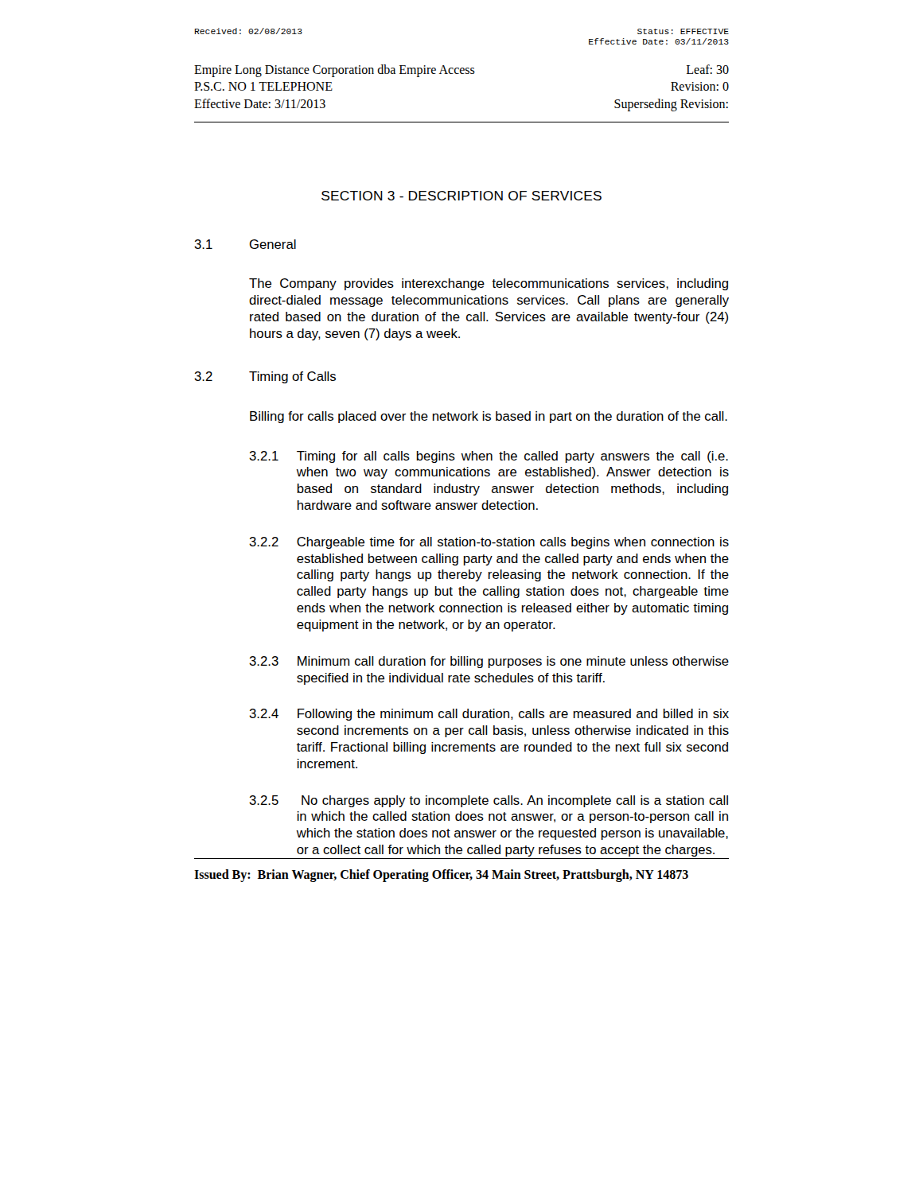Received: 02/08/2013
Status: EFFECTIVE
Effective Date: 03/11/2013
Empire Long Distance Corporation dba Empire Access
P.S.C. NO 1 TELEPHONE
Effective Date: 3/11/2013
Leaf: 30
Revision: 0
Superseding Revision:
SECTION 3 - DESCRIPTION OF SERVICES
3.1
General
The Company provides interexchange telecommunications services, including direct-dialed message telecommunications services. Call plans are generally rated based on the duration of the call. Services are available twenty-four (24) hours a day, seven (7) days a week.
3.2
Timing of Calls
Billing for calls placed over the network is based in part on the duration of the call.
3.2.1
Timing for all calls begins when the called party answers the call (i.e. when two way communications are established). Answer detection is based on standard industry answer detection methods, including hardware and software answer detection.
3.2.2
Chargeable time for all station-to-station calls begins when connection is established between calling party and the called party and ends when the calling party hangs up thereby releasing the network connection. If the called party hangs up but the calling station does not, chargeable time ends when the network connection is released either by automatic timing equipment in the network, or by an operator.
3.2.3
Minimum call duration for billing purposes is one minute unless otherwise specified in the individual rate schedules of this tariff.
3.2.4
Following the minimum call duration, calls are measured and billed in six second increments on a per call basis, unless otherwise indicated in this tariff. Fractional billing increments are rounded to the next full six second increment.
3.2.5
No charges apply to incomplete calls. An incomplete call is a station call in which the called station does not answer, or a person-to-person call in which the station does not answer or the requested person is unavailable, or a collect call for which the called party refuses to accept the charges.
Issued By: Brian Wagner, Chief Operating Officer, 34 Main Street, Prattsburgh, NY 14873